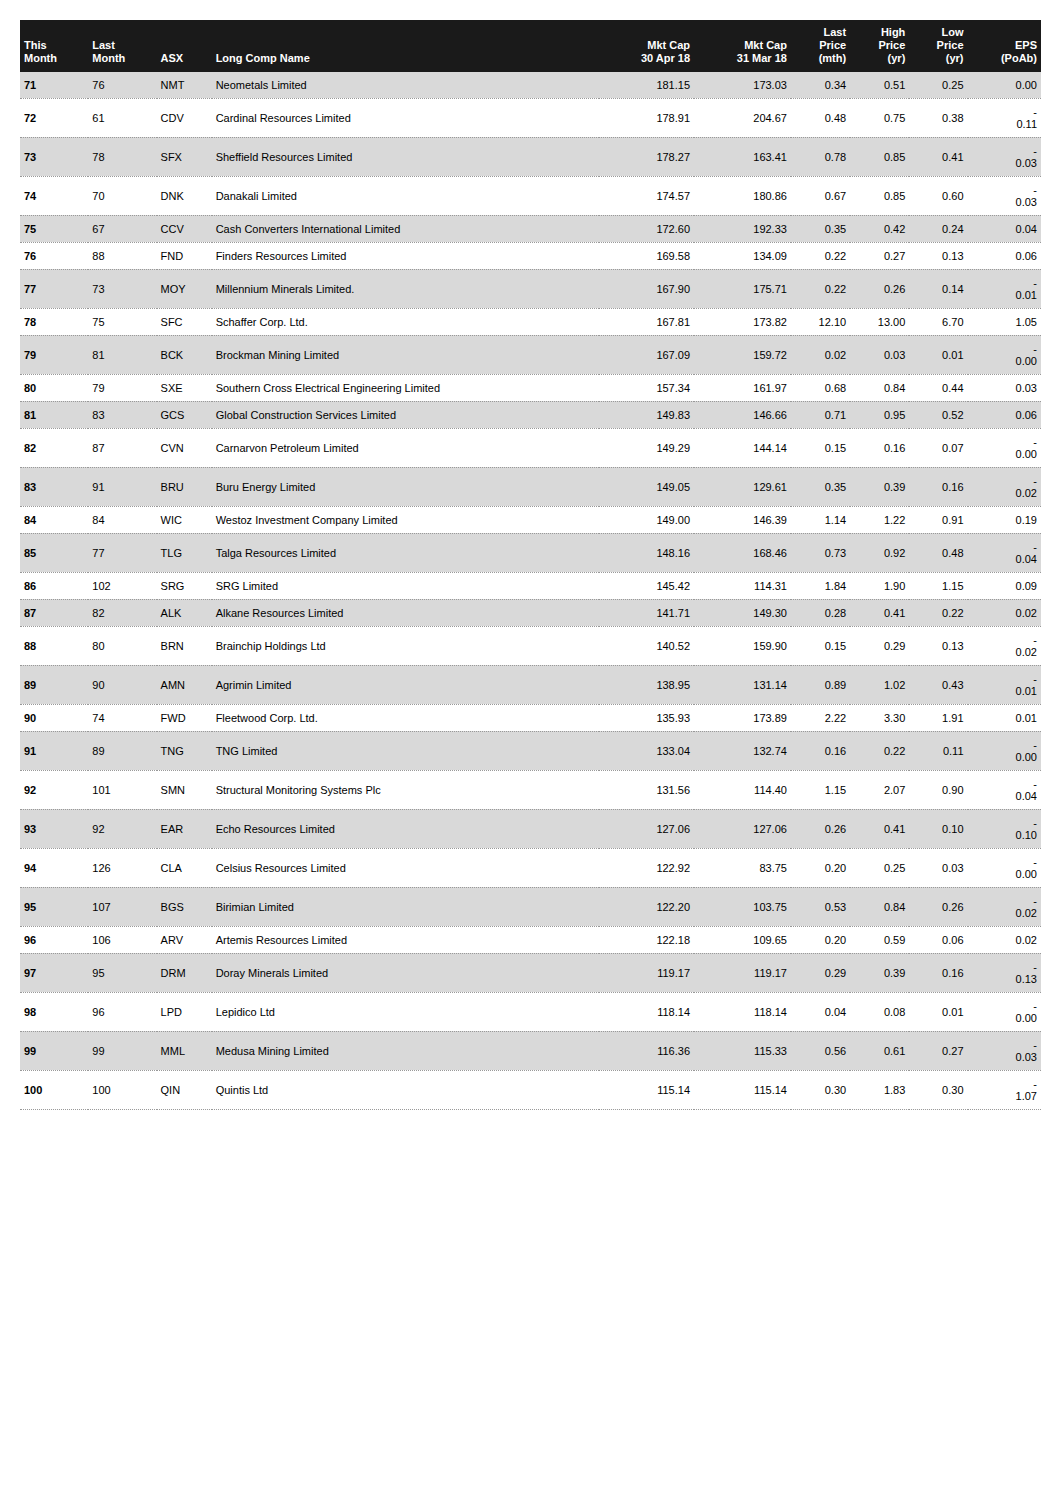| This Month | Last Month | ASX | Long Comp Name | Mkt Cap 30 Apr 18 | Mkt Cap 31 Mar 18 | Last Price (mth) | High Price (yr) | Low Price (yr) | EPS (PoAb) |
| --- | --- | --- | --- | --- | --- | --- | --- | --- | --- |
| 71 | 76 | NMT | Neometals Limited | 181.15 | 173.03 | 0.34 | 0.51 | 0.25 | 0.00 |
| 72 | 61 | CDV | Cardinal Resources Limited | 178.91 | 204.67 | 0.48 | 0.75 | 0.38 | - 0.11 |
| 73 | 78 | SFX | Sheffield Resources Limited | 178.27 | 163.41 | 0.78 | 0.85 | 0.41 | - 0.03 |
| 74 | 70 | DNK | Danakali Limited | 174.57 | 180.86 | 0.67 | 0.85 | 0.60 | - 0.03 |
| 75 | 67 | CCV | Cash Converters International Limited | 172.60 | 192.33 | 0.35 | 0.42 | 0.24 | 0.04 |
| 76 | 88 | FND | Finders Resources Limited | 169.58 | 134.09 | 0.22 | 0.27 | 0.13 | 0.06 |
| 77 | 73 | MOY | Millennium Minerals Limited. | 167.90 | 175.71 | 0.22 | 0.26 | 0.14 | - 0.01 |
| 78 | 75 | SFC | Schaffer Corp. Ltd. | 167.81 | 173.82 | 12.10 | 13.00 | 6.70 | 1.05 |
| 79 | 81 | BCK | Brockman Mining Limited | 167.09 | 159.72 | 0.02 | 0.03 | 0.01 | - 0.00 |
| 80 | 79 | SXE | Southern Cross Electrical Engineering Limited | 157.34 | 161.97 | 0.68 | 0.84 | 0.44 | 0.03 |
| 81 | 83 | GCS | Global Construction Services Limited | 149.83 | 146.66 | 0.71 | 0.95 | 0.52 | 0.06 |
| 82 | 87 | CVN | Carnarvon Petroleum Limited | 149.29 | 144.14 | 0.15 | 0.16 | 0.07 | - 0.00 |
| 83 | 91 | BRU | Buru Energy Limited | 149.05 | 129.61 | 0.35 | 0.39 | 0.16 | - 0.02 |
| 84 | 84 | WIC | Westoz Investment Company Limited | 149.00 | 146.39 | 1.14 | 1.22 | 0.91 | 0.19 |
| 85 | 77 | TLG | Talga Resources Limited | 148.16 | 168.46 | 0.73 | 0.92 | 0.48 | - 0.04 |
| 86 | 102 | SRG | SRG Limited | 145.42 | 114.31 | 1.84 | 1.90 | 1.15 | 0.09 |
| 87 | 82 | ALK | Alkane Resources Limited | 141.71 | 149.30 | 0.28 | 0.41 | 0.22 | 0.02 |
| 88 | 80 | BRN | Brainchip Holdings Ltd | 140.52 | 159.90 | 0.15 | 0.29 | 0.13 | - 0.02 |
| 89 | 90 | AMN | Agrimin Limited | 138.95 | 131.14 | 0.89 | 1.02 | 0.43 | - 0.01 |
| 90 | 74 | FWD | Fleetwood Corp. Ltd. | 135.93 | 173.89 | 2.22 | 3.30 | 1.91 | 0.01 |
| 91 | 89 | TNG | TNG Limited | 133.04 | 132.74 | 0.16 | 0.22 | 0.11 | - 0.00 |
| 92 | 101 | SMN | Structural Monitoring Systems Plc | 131.56 | 114.40 | 1.15 | 2.07 | 0.90 | - 0.04 |
| 93 | 92 | EAR | Echo Resources Limited | 127.06 | 127.06 | 0.26 | 0.41 | 0.10 | - 0.10 |
| 94 | 126 | CLA | Celsius Resources Limited | 122.92 | 83.75 | 0.20 | 0.25 | 0.03 | - 0.00 |
| 95 | 107 | BGS | Birimian Limited | 122.20 | 103.75 | 0.53 | 0.84 | 0.26 | - 0.02 |
| 96 | 106 | ARV | Artemis Resources Limited | 122.18 | 109.65 | 0.20 | 0.59 | 0.06 | 0.02 |
| 97 | 95 | DRM | Doray Minerals Limited | 119.17 | 119.17 | 0.29 | 0.39 | 0.16 | - 0.13 |
| 98 | 96 | LPD | Lepidico Ltd | 118.14 | 118.14 | 0.04 | 0.08 | 0.01 | - 0.00 |
| 99 | 99 | MML | Medusa Mining Limited | 116.36 | 115.33 | 0.56 | 0.61 | 0.27 | - 0.03 |
| 100 | 100 | QIN | Quintis Ltd | 115.14 | 115.14 | 0.30 | 1.83 | 0.30 | - 1.07 |